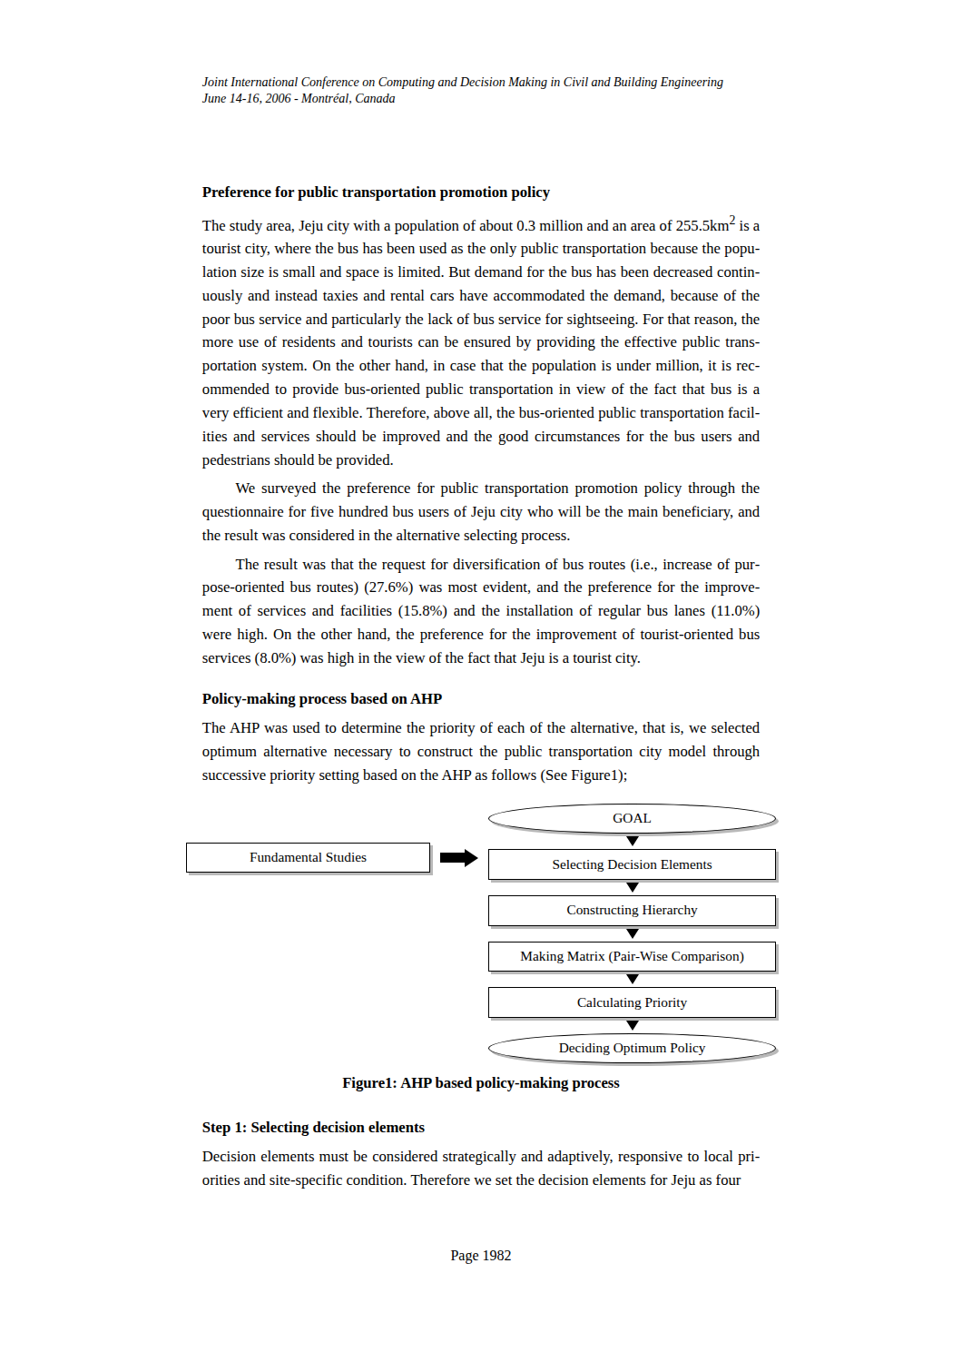Joint International Conference on Computing and Decision Making in Civil and Building Engineering
June 14-16, 2006 - Montréal, Canada
Preference for public transportation promotion policy
The study area, Jeju city with a population of about 0.3 million and an area of 255.5km2 is a tourist city, where the bus has been used as the only public transportation because the population size is small and space is limited. But demand for the bus has been decreased continuously and instead taxies and rental cars have accommodated the demand, because of the poor bus service and particularly the lack of bus service for sightseeing. For that reason, the more use of residents and tourists can be ensured by providing the effective public transportation system. On the other hand, in case that the population is under million, it is recommended to provide bus-oriented public transportation in view of the fact that bus is a very efficient and flexible. Therefore, above all, the bus-oriented public transportation facilities and services should be improved and the good circumstances for the bus users and pedestrians should be provided.
We surveyed the preference for public transportation promotion policy through the questionnaire for five hundred bus users of Jeju city who will be the main beneficiary, and the result was considered in the alternative selecting process.
The result was that the request for diversification of bus routes (i.e., increase of purpose-oriented bus routes) (27.6%) was most evident, and the preference for the improvement of services and facilities (15.8%) and the installation of regular bus lanes (11.0%) were high. On the other hand, the preference for the improvement of tourist-oriented bus services (8.0%) was high in the view of the fact that Jeju is a tourist city.
Policy-making process based on AHP
The AHP was used to determine the priority of each of the alternative, that is, we selected optimum alternative necessary to construct the public transportation city model through successive priority setting based on the AHP as follows (See Figure1);
Fundamental Studies
GOAL
Selecting Decision Elements
Constructing Hierarchy
Making Matrix (Pair-Wise Comparison)
Calculating Priority
Deciding Optimum Policy
Figure1: AHP based policy-making process
Step 1: Selecting decision elements
Decision elements must be considered strategically and adaptively, responsive to local priorities and site-specific condition. Therefore we set the decision elements for Jeju as four
Page 1982